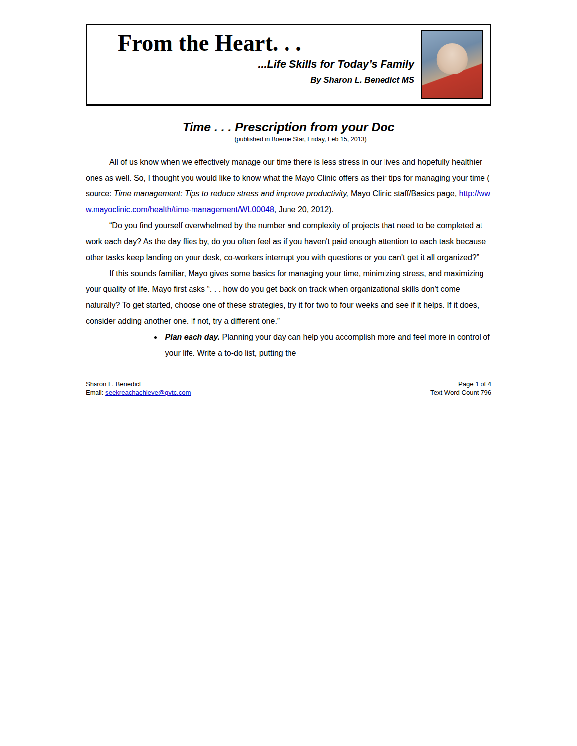From the Heart. . .
...Life Skills for Today’s Family
By Sharon L. Benedict MS
Time . . . Prescription from your Doc
(published in Boerne Star, Friday, Feb 15, 2013)
All of us know when we effectively manage our time there is less stress in our lives and hopefully healthier ones as well. So, I thought you would like to know what the Mayo Clinic offers as their tips for managing your time ( source: Time management: Tips to reduce stress and improve productivity, Mayo Clinic staff/Basics page, http://www.mayoclinic.com/health/time-management/WL00048, June 20, 2012).
“Do you find yourself overwhelmed by the number and complexity of projects that need to be completed at work each day? As the day flies by, do you often feel as if you haven't paid enough attention to each task because other tasks keep landing on your desk, co-workers interrupt you with questions or you can't get it all organized?”
If this sounds familiar, Mayo gives some basics for managing your time, minimizing stress, and maximizing your quality of life. Mayo first asks “. . . how do you get back on track when organizational skills don't come naturally? To get started, choose one of these strategies, try it for two to four weeks and see if it helps. If it does, consider adding another one. If not, try a different one.”
Plan each day. Planning your day can help you accomplish more and feel more in control of your life. Write a to-do list, putting the
Sharon L. Benedict Email: seekreachachieve@gvtc.com
Page 1 of 4 Text Word Count 796